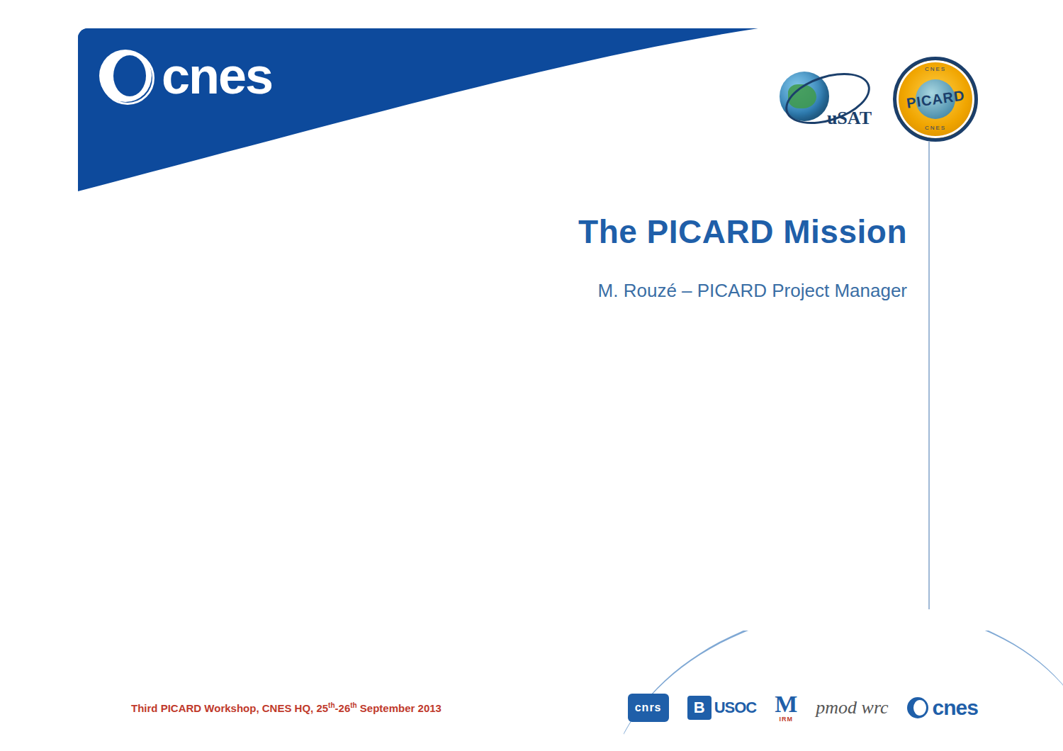cnes
uSAT
CNES
PICARD
CNES
The PICARD Mission
M. Rouzé – PICARD Project Manager
Third PICARD Workshop, CNES HQ, 25th-26th September 2013
cnrs
B
USOC
M
IRM
pmod wrc
cnes